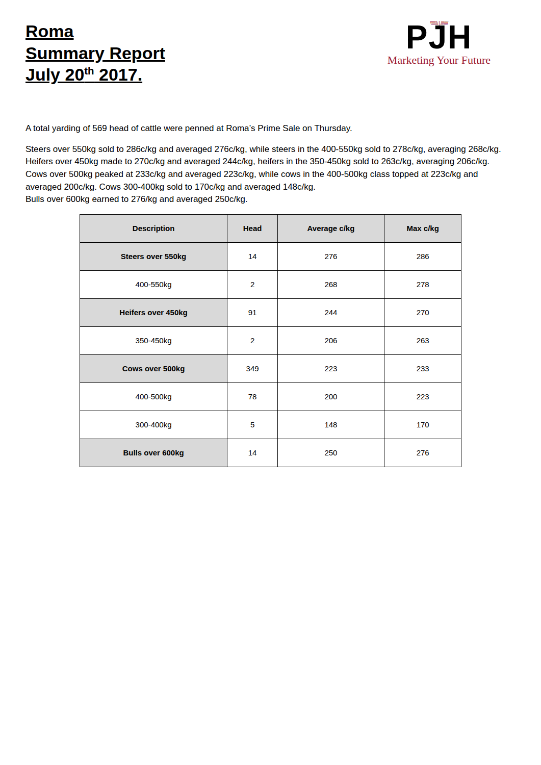Roma
Summary Report
July 20th 2017.
\\\\\\\ | ///////
PJH
Marketing Your Future
A total yarding of 569 head of cattle were penned at Roma’s Prime Sale on Thursday.
Steers over 550kg sold to 286c/kg and averaged 276c/kg, while steers in the 400-550kg sold to 278c/kg, averaging 268c/kg.
Heifers over 450kg made to 270c/kg and averaged 244c/kg, heifers in the 350-450kg sold to 263c/kg, averaging 206c/kg.
Cows over 500kg peaked at 233c/kg and averaged 223c/kg, while cows in the 400-500kg class topped at 223c/kg and averaged 200c/kg. Cows 300-400kg sold to 170c/kg and averaged 148c/kg.
Bulls over 600kg earned to 276/kg and averaged 250c/kg.
| Description | Head | Average c/kg | Max c/kg |
| --- | --- | --- | --- |
| Steers over 550kg | 14 | 276 | 286 |
| 400-550kg | 2 | 268 | 278 |
| Heifers over 450kg | 91 | 244 | 270 |
| 350-450kg | 2 | 206 | 263 |
| Cows over 500kg | 349 | 223 | 233 |
| 400-500kg | 78 | 200 | 223 |
| 300-400kg | 5 | 148 | 170 |
| Bulls over 600kg | 14 | 250 | 276 |